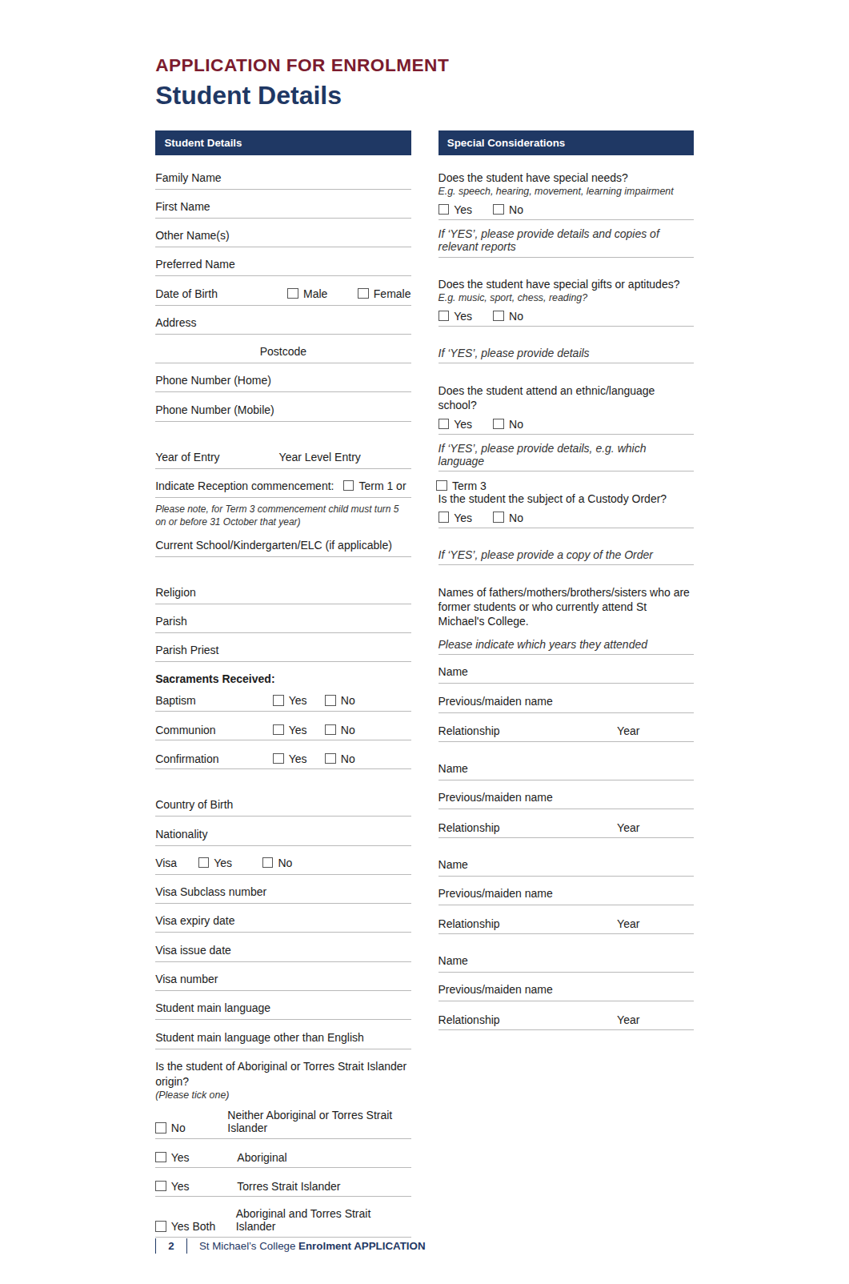Application for Enrolment
Student Details
Student Details
Family Name
First Name
Other Name(s)
Preferred Name
Date of Birth Male Female
Address
Postcode
Phone Number (Home)
Phone Number (Mobile)
Year of Entry Year Level Entry
Indicate Reception commencement: Term 1 or Term 3
Please note, for Term 3 commencement child must turn 5 on or before 31 October that year)
Current School/Kindergarten/ELC (if applicable)
Religion
Parish
Parish Priest
Sacraments Received:
Baptism Yes No
Communion Yes No
Confirmation Yes No
Country of Birth
Nationality
Visa Yes No
Visa Subclass number
Visa expiry date
Visa issue date
Visa number
Student main language
Student main language other than English
Is the student of Aboriginal or Torres Strait Islander origin? (Please tick one)
No Neither Aboriginal or Torres Strait Islander
Yes Aboriginal
Yes Torres Strait Islander
Yes Both Aboriginal and Torres Strait Islander
Special Considerations
Does the student have special needs? E.g. speech, hearing, movement, learning impairment
Yes No
If ‘YES’, please provide details and copies of relevant reports
Does the student have special gifts or aptitudes? E.g. music, sport, chess, reading?
Yes No
If ‘YES’, please provide details
Does the student attend an ethnic/language school?
Yes No
If ‘YES’, please provide details, e.g. which language
Is the student the subject of a Custody Order?
Yes No
If ‘YES’, please provide a copy of the Order
Names of fathers/mothers/brothers/sisters who are former students or who currently attend St Michael's College.
Please indicate which years they attended
Name
Previous/maiden name
Relationship Year
Name
Previous/maiden name
Relationship Year
Name
Previous/maiden name
Relationship Year
Name
Previous/maiden name
Relationship Year
2 St Michael’s College Enrolment Application